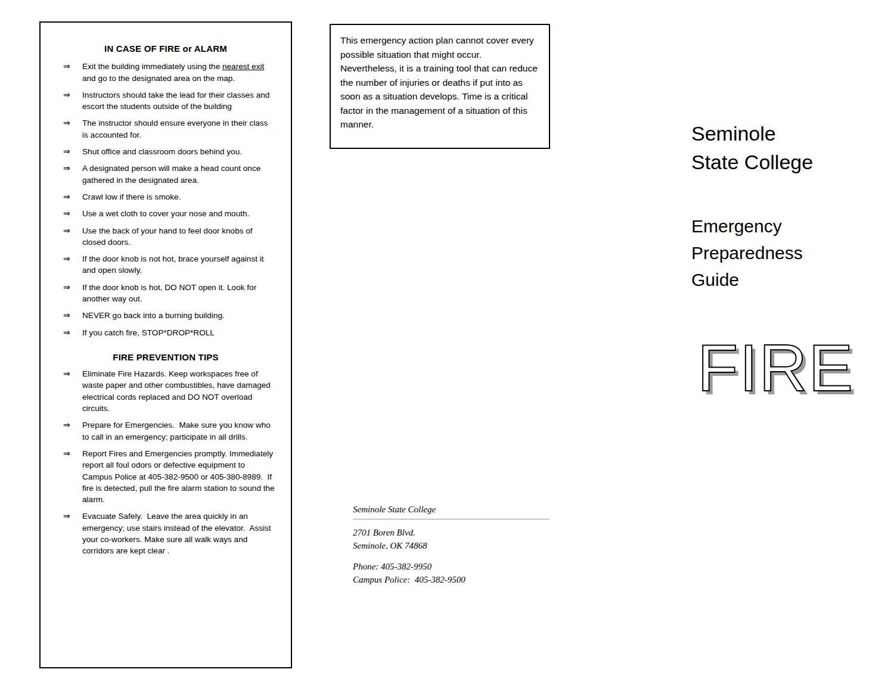IN CASE OF FIRE or ALARM
Exit the building immediately using the nearest exit and go to the designated area on the map.
Instructors should take the lead for their classes and escort the students outside of the building
The instructor should ensure everyone in their class is accounted for.
Shut office and classroom doors behind you.
A designated person will make a head count once gathered in the designated area.
Crawl low if there is smoke.
Use a wet cloth to cover your nose and mouth.
Use the back of your hand to feel door knobs of closed doors.
If the door knob is not hot, brace yourself against it and open slowly.
If the door knob is hot, DO NOT open it. Look for another way out.
NEVER go back into a burning building.
If you catch fire, STOP*DROP*ROLL
FIRE PREVENTION TIPS
Eliminate Fire Hazards. Keep workspaces free of waste paper and other combustibles, have damaged electrical cords replaced and DO NOT overload circuits.
Prepare for Emergencies. Make sure you know who to call in an emergency; participate in all drills.
Report Fires and Emergencies promptly. Immediately report all foul odors or defective equipment to Campus Police at 405-382-9500 or 405-380-8989. If fire is detected, pull the fire alarm station to sound the alarm.
Evacuate Safely. Leave the area quickly in an emergency; use stairs instead of the elevator. Assist your co-workers. Make sure all walk ways and corridors are kept clear .
This emergency action plan cannot cover every possible situation that might occur. Nevertheless, it is a training tool that can reduce the number of injuries or deaths if put into as soon as a situation develops. Time is a critical factor in the management of a situation of this manner.
Seminole State College
2701 Boren Blvd.
Seminole, OK 74868
Phone: 405-382-9950
Campus Police: 405-382-9500
Seminole
State College
Emergency
Preparedness
Guide
FIRE